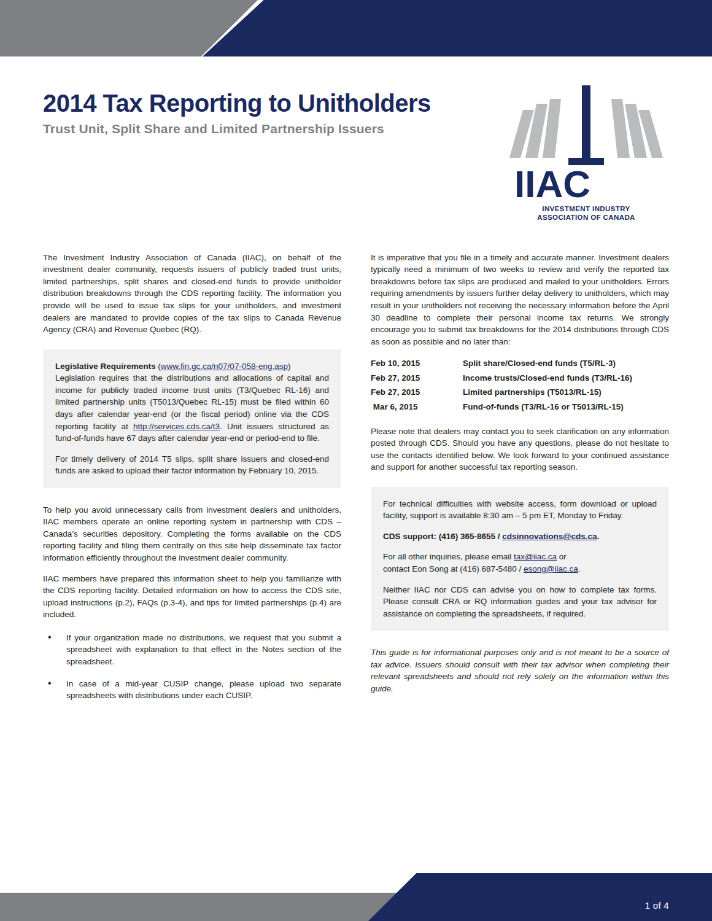2014 Tax Reporting to Unitholders
Trust Unit, Split Share and Limited Partnership Issuers
IIAC
INVESTMENT INDUSTRY
ASSOCIATION OF CANADA
The Investment Industry Association of Canada (IIAC), on behalf of the investment dealer community, requests issuers of publicly traded trust units, limited partnerships, split shares and closed-end funds to provide unitholder distribution breakdowns through the CDS reporting facility. The information you provide will be used to issue tax slips for your unitholders, and investment dealers are mandated to provide copies of the tax slips to Canada Revenue Agency (CRA) and Revenue Quebec (RQ).
Legislative Requirements (www.fin.gc.ca/n07/07-058-eng.asp)
Legislation requires that the distributions and allocations of capital and income for publicly traded income trust units (T3/Quebec RL-16) and limited partnership units (T5013/Quebec RL-15) must be filed within 60 days after calendar year-end (or the fiscal period) online via the CDS reporting facility at http://services.cds.ca/t3. Unit issuers structured as fund-of-funds have 67 days after calendar year-end or period-end to file.
For timely delivery of 2014 T5 slips, split share issuers and closed-end funds are asked to upload their factor information by February 10, 2015.
To help you avoid unnecessary calls from investment dealers and unitholders, IIAC members operate an online reporting system in partnership with CDS – Canada’s securities depository. Completing the forms available on the CDS reporting facility and filing them centrally on this site help disseminate tax factor information efficiently throughout the investment dealer community.
IIAC members have prepared this information sheet to help you familiarize with the CDS reporting facility. Detailed information on how to access the CDS site, upload instructions (p.2), FAQs (p.3-4), and tips for limited partnerships (p.4) are included.
If your organization made no distributions, we request that you submit a spreadsheet with explanation to that effect in the Notes section of the spreadsheet.
In case of a mid-year CUSIP change, please upload two separate spreadsheets with distributions under each CUSIP.
It is imperative that you file in a timely and accurate manner. Investment dealers typically need a minimum of two weeks to review and verify the reported tax breakdowns before tax slips are produced and mailed to your unitholders. Errors requiring amendments by issuers further delay delivery to unitholders, which may result in your unitholders not receiving the necessary information before the April 30 deadline to complete their personal income tax returns. We strongly encourage you to submit tax breakdowns for the 2014 distributions through CDS as soon as possible and no later than:
| Feb 10, 2015 | Split share/Closed-end funds (T5/RL-3) |
| Feb 27, 2015 | Income trusts/Closed-end funds (T3/RL-16) |
| Feb 27, 2015 | Limited partnerships (T5013/RL-15) |
| Mar 6, 2015 | Fund-of-funds (T3/RL-16 or T5013/RL-15) |
Please note that dealers may contact you to seek clarification on any information posted through CDS. Should you have any questions, please do not hesitate to use the contacts identified below. We look forward to your continued assistance and support for another successful tax reporting season.
For technical difficulties with website access, form download or upload facility, support is available 8:30 am – 5 pm ET, Monday to Friday.
CDS support: (416) 365-8655 / cdsinnovations@cds.ca.
For all other inquiries, please email tax@iiac.ca or
contact Eon Song at (416) 687-5480 / esong@iiac.ca.
Neither IIAC nor CDS can advise you on how to complete tax forms. Please consult CRA or RQ information guides and your tax advisor for assistance on completing the spreadsheets, if required.
This guide is for informational purposes only and is not meant to be a source of tax advice. Issuers should consult with their tax advisor when completing their relevant spreadsheets and should not rely solely on the information within this guide.
1 of 4